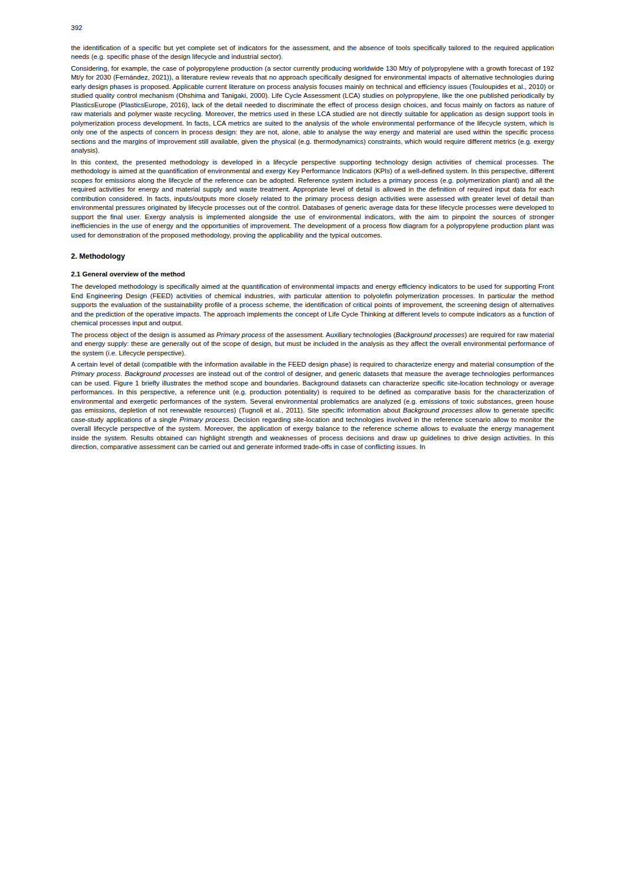392
the identification of a specific but yet complete set of indicators for the assessment, and the absence of tools specifically tailored to the required application needs (e.g. specific phase of the design lifecycle and industrial sector).
Considering, for example, the case of polypropylene production (a sector currently producing worldwide 130 Mt/y of polypropylene with a growth forecast of 192 Mt/y for 2030 (Fernández, 2021)), a literature review reveals that no approach specifically designed for environmental impacts of alternative technologies during early design phases is proposed. Applicable current literature on process analysis focuses mainly on technical and efficiency issues (Touloupides et al., 2010) or studied quality control mechanism (Ohshima and Tanigaki, 2000). Life Cycle Assessment (LCA) studies on polypropylene, like the one published periodically by PlasticsEurope (PlasticsEurope, 2016), lack of the detail needed to discriminate the effect of process design choices, and focus mainly on factors as nature of raw materials and polymer waste recycling. Moreover, the metrics used in these LCA studied are not directly suitable for application as design support tools in polymerization process development. In facts, LCA metrics are suited to the analysis of the whole environmental performance of the lifecycle system, which is only one of the aspects of concern in process design: they are not, alone, able to analyse the way energy and material are used within the specific process sections and the margins of improvement still available, given the physical (e.g. thermodynamics) constraints, which would require different metrics (e.g. exergy analysis).
In this context, the presented methodology is developed in a lifecycle perspective supporting technology design activities of chemical processes. The methodology is aimed at the quantification of environmental and exergy Key Performance Indicators (KPIs) of a well-defined system. In this perspective, different scopes for emissions along the lifecycle of the reference can be adopted. Reference system includes a primary process (e.g. polymerization plant) and all the required activities for energy and material supply and waste treatment. Appropriate level of detail is allowed in the definition of required input data for each contribution considered. In facts, inputs/outputs more closely related to the primary process design activities were assessed with greater level of detail than environmental pressures originated by lifecycle processes out of the control. Databases of generic average data for these lifecycle processes were developed to support the final user. Exergy analysis is implemented alongside the use of environmental indicators, with the aim to pinpoint the sources of stronger inefficiencies in the use of energy and the opportunities of improvement. The development of a process flow diagram for a polypropylene production plant was used for demonstration of the proposed methodology, proving the applicability and the typical outcomes.
2. Methodology
2.1 General overview of the method
The developed methodology is specifically aimed at the quantification of environmental impacts and energy efficiency indicators to be used for supporting Front End Engineering Design (FEED) activities of chemical industries, with particular attention to polyolefin polymerization processes. In particular the method supports the evaluation of the sustainability profile of a process scheme, the identification of critical points of improvement, the screening design of alternatives and the prediction of the operative impacts. The approach implements the concept of Life Cycle Thinking at different levels to compute indicators as a function of chemical processes input and output.
The process object of the design is assumed as Primary process of the assessment. Auxiliary technologies (Background processes) are required for raw material and energy supply: these are generally out of the scope of design, but must be included in the analysis as they affect the overall environmental performance of the system (i.e. Lifecycle perspective).
A certain level of detail (compatible with the information available in the FEED design phase) is required to characterize energy and material consumption of the Primary process. Background processes are instead out of the control of designer, and generic datasets that measure the average technologies performances can be used. Figure 1 briefly illustrates the method scope and boundaries. Background datasets can characterize specific site-location technology or average performances. In this perspective, a reference unit (e.g. production potentiality) is required to be defined as comparative basis for the characterization of environmental and exergetic performances of the system. Several environmental problematics are analyzed (e.g. emissions of toxic substances, green house gas emissions, depletion of not renewable resources) (Tugnoli et al., 2011). Site specific information about Background processes allow to generate specific case-study applications of a single Primary process. Decision regarding site-location and technologies involved in the reference scenario allow to monitor the overall lifecycle perspective of the system. Moreover, the application of exergy balance to the reference scheme allows to evaluate the energy management inside the system. Results obtained can highlight strength and weaknesses of process decisions and draw up guidelines to drive design activities. In this direction, comparative assessment can be carried out and generate informed trade-offs in case of conflicting issues. In